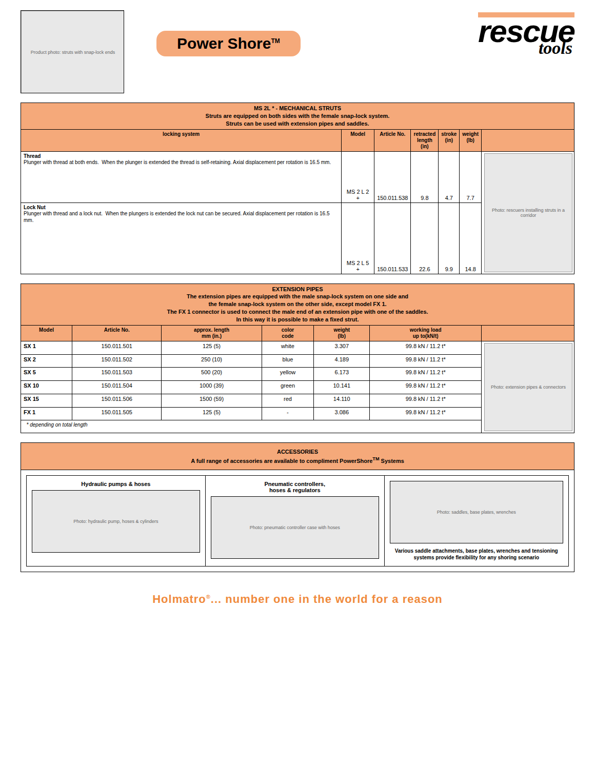rescue
tools
Product photo: struts with snap-lock ends
Power ShoreTM
| MS 2L * - MECHANICAL STRUTS Struts are equipped on both sides with the female snap-lock system. Struts can be used with extension pipes and saddles. |
| --- |
| locking system | Model | Article No. | retracted length (in) | stroke (in) | weight (lb) | |
| Thread Plunger with thread at both ends. When the plunger is extended the thread is self-retaining. Axial displacement per rotation is 16.5 mm. | MS 2 L 2 + | 150.011.538 | 9.8 | 4.7 | 7.7 | Photo: rescuers installing struts in a corridor |
| Lock Nut Plunger with thread and a lock nut. When the plungers is extended the lock nut can be secured. Axial displacement per rotation is 16.5 mm. | MS 2 L 5 + | 150.011.533 | 22.6 | 9.9 | 14.8 |
| EXTENSION PIPES The extension pipes are equipped with the male snap-lock system on one side and the female snap-lock system on the other side, except model FX 1. The FX 1 connector is used to connect the male end of an extension pipe with one of the saddles. In this way it is possible to make a fixed strut. |
| --- |
| Model | Article No. | approx. length mm (in.) | color code | weight (lb) | working load up to(kN/t) | |
| SX 1 | 150.011.501 | 125 (5) | white | 3.307 | 99.8 kN / 11.2 t* | Photo: extension pipes & connectors |
| SX 2 | 150.011.502 | 250 (10) | blue | 4.189 | 99.8 kN / 11.2 t* |
| SX 5 | 150.011.503 | 500 (20) | yellow | 6.173 | 99.8 kN / 11.2 t* |
| SX 10 | 150.011.504 | 1000 (39) | green | 10.141 | 99.8 kN / 11.2 t* |
| SX 15 | 150.011.506 | 1500 (59) | red | 14.110 | 99.8 kN / 11.2 t* |
| FX 1 | 150.011.505 | 125 (5) | - | 3.086 | 99.8 kN / 11.2 t* |
| * depending on total length |
| ACCESSORIES A full range of accessories are available to compliment PowerShore TM Systems |
| / Hydraulic pumps & hoses Photo: hydraulic pump, hoses & cylinders / Pneumatic controllers, hoses & regulators Photo: pneumatic controller case with hoses / Photo: saddles, base plates, wrenches Various saddle attachments, base plates, wrenches and tensioning systems provide flexibility for any shoring scenario / |
Holmatro®... number one in the world for a reason